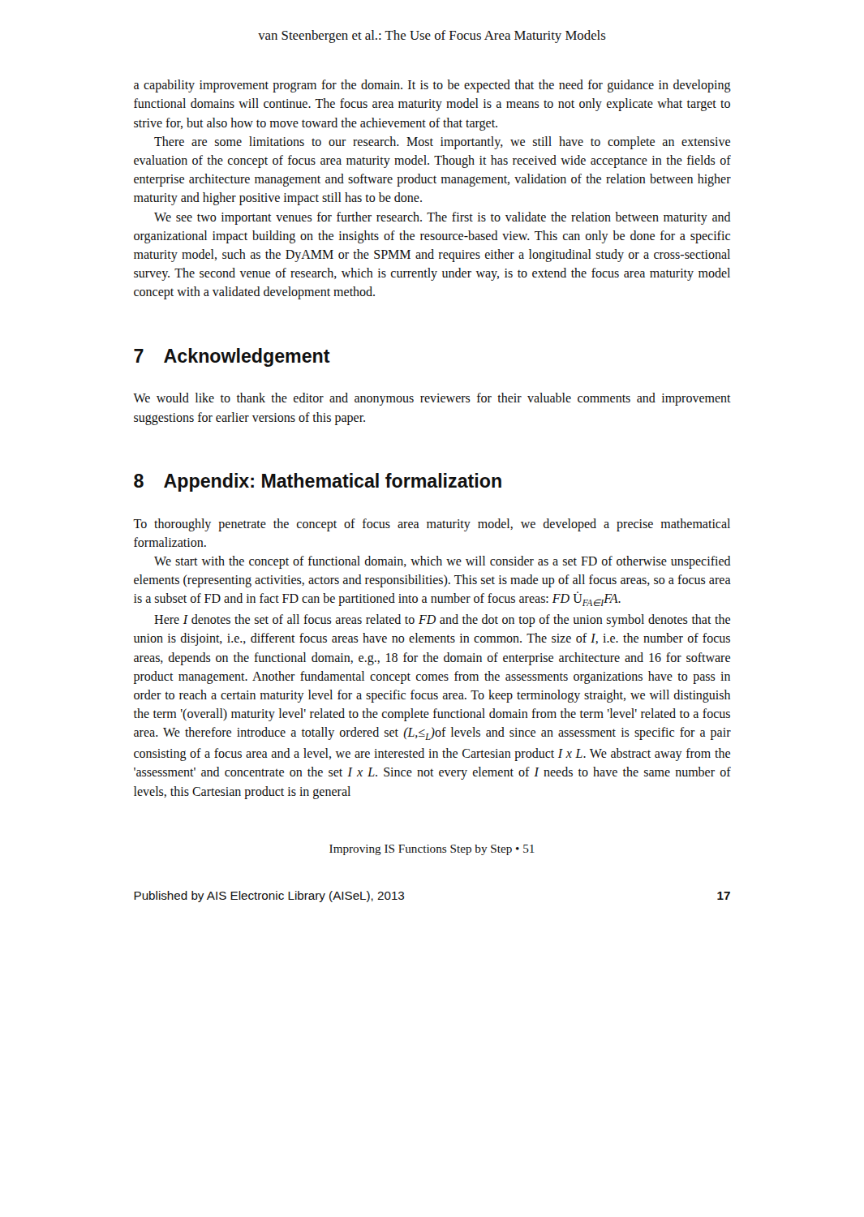van Steenbergen et al.: The Use of Focus Area Maturity Models
a capability improvement program for the domain. It is to be expected that the need for guidance in developing functional domains will continue. The focus area maturity model is a means to not only explicate what target to strive for, but also how to move toward the achievement of that target.
There are some limitations to our research. Most importantly, we still have to complete an extensive evaluation of the concept of focus area maturity model. Though it has received wide acceptance in the fields of enterprise architecture management and software product management, validation of the relation between higher maturity and higher positive impact still has to be done.
We see two important venues for further research. The first is to validate the relation between maturity and organizational impact building on the insights of the resource-based view. This can only be done for a specific maturity model, such as the DyAMM or the SPMM and requires either a longitudinal study or a cross-sectional survey. The second venue of research, which is currently under way, is to extend the focus area maturity model concept with a validated development method.
7 Acknowledgement
We would like to thank the editor and anonymous reviewers for their valuable comments and improvement suggestions for earlier versions of this paper.
8 Appendix: Mathematical formalization
To thoroughly penetrate the concept of focus area maturity model, we developed a precise mathematical formalization.
We start with the concept of functional domain, which we will consider as a set FD of otherwise unspecified elements (representing activities, actors and responsibilities). This set is made up of all focus areas, so a focus area is a subset of FD and in fact FD can be partitioned into a number of focus areas: FD U̇FA∈IFA.
Here I denotes the set of all focus areas related to FD and the dot on top of the union symbol denotes that the union is disjoint, i.e., different focus areas have no elements in common. The size of I, i.e. the number of focus areas, depends on the functional domain, e.g., 18 for the domain of enterprise architecture and 16 for software product management. Another fundamental concept comes from the assessments organizations have to pass in order to reach a certain maturity level for a specific focus area. To keep terminology straight, we will distinguish the term '(overall) maturity level' related to the complete functional domain from the term 'level' related to a focus area. We therefore introduce a totally ordered set (L,≤L) of levels and since an assessment is specific for a pair consisting of a focus area and a level, we are interested in the Cartesian product I x L. We abstract away from the 'assessment' and concentrate on the set I x L. Since not every element of I needs to have the same number of levels, this Cartesian product is in general
Improving IS Functions Step by Step • 51
Published by AIS Electronic Library (AISeL), 2013 17